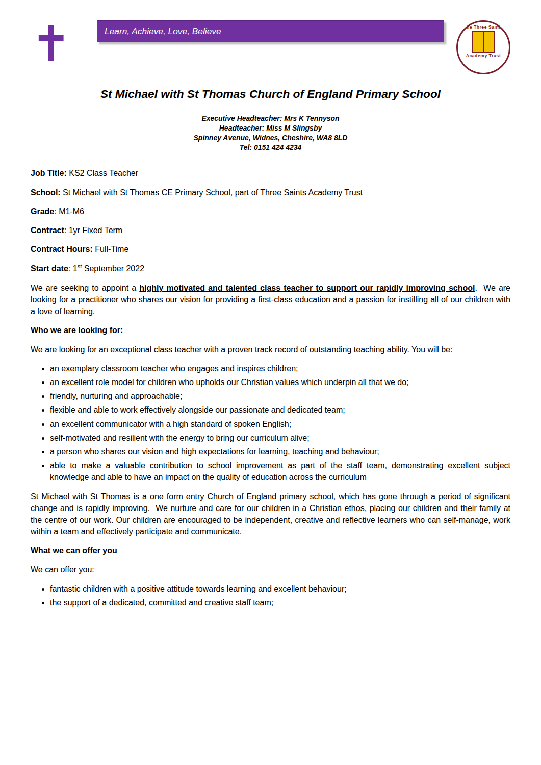✝
Learn, Achieve, Love, Believe
The Three Saints Academy Trust
St Michael with St Thomas Church of England Primary School
Executive Headteacher: Mrs K Tennyson
Headteacher: Miss M Slingsby
Spinney Avenue, Widnes, Cheshire, WA8 8LD
Tel: 0151 424 4234
Job Title: KS2 Class Teacher
School: St Michael with St Thomas CE Primary School, part of Three Saints Academy Trust
Grade: M1-M6
Contract: 1yr Fixed Term
Contract Hours: Full-Time
Start date: 1st September 2022
We are seeking to appoint a highly motivated and talented class teacher to support our rapidly improving school. We are looking for a practitioner who shares our vision for providing a first-class education and a passion for instilling all of our children with a love of learning.
Who we are looking for:
We are looking for an exceptional class teacher with a proven track record of outstanding teaching ability. You will be:
an exemplary classroom teacher who engages and inspires children;
an excellent role model for children who upholds our Christian values which underpin all that we do;
friendly, nurturing and approachable;
flexible and able to work effectively alongside our passionate and dedicated team;
an excellent communicator with a high standard of spoken English;
self-motivated and resilient with the energy to bring our curriculum alive;
a person who shares our vision and high expectations for learning, teaching and behaviour;
able to make a valuable contribution to school improvement as part of the staff team, demonstrating excellent subject knowledge and able to have an impact on the quality of education across the curriculum
St Michael with St Thomas is a one form entry Church of England primary school, which has gone through a period of significant change and is rapidly improving. We nurture and care for our children in a Christian ethos, placing our children and their family at the centre of our work. Our children are encouraged to be independent, creative and reflective learners who can self-manage, work within a team and effectively participate and communicate.
What we can offer you
We can offer you:
fantastic children with a positive attitude towards learning and excellent behaviour;
the support of a dedicated, committed and creative staff team;